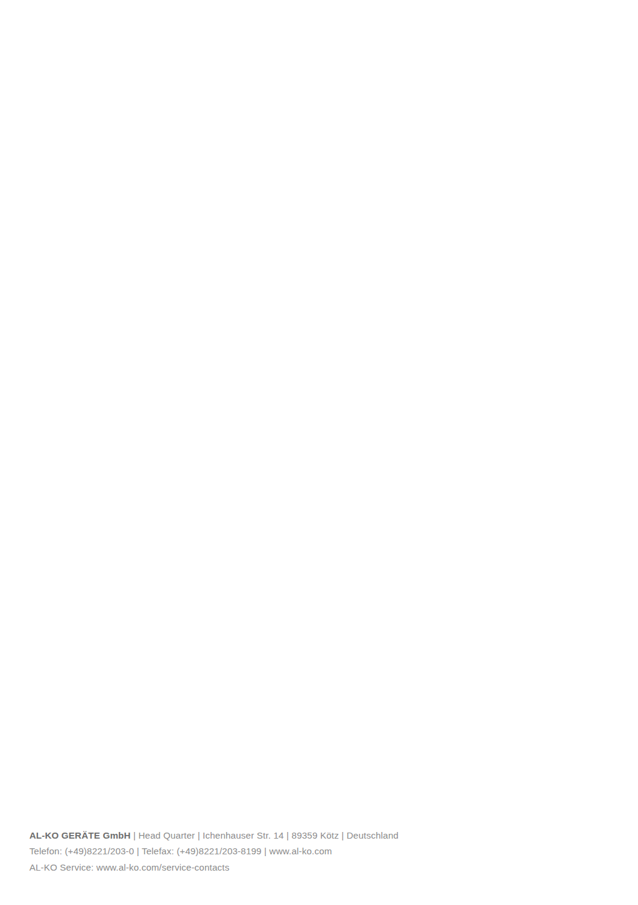AL-KO GERÄTE GmbH | Head Quarter | Ichenhauser Str. 14 | 89359 Kötz | Deutschland
Telefon: (+49)8221/203-0 | Telefax: (+49)8221/203-8199 | www.al-ko.com
AL-KO Service: www.al-ko.com/service-contacts